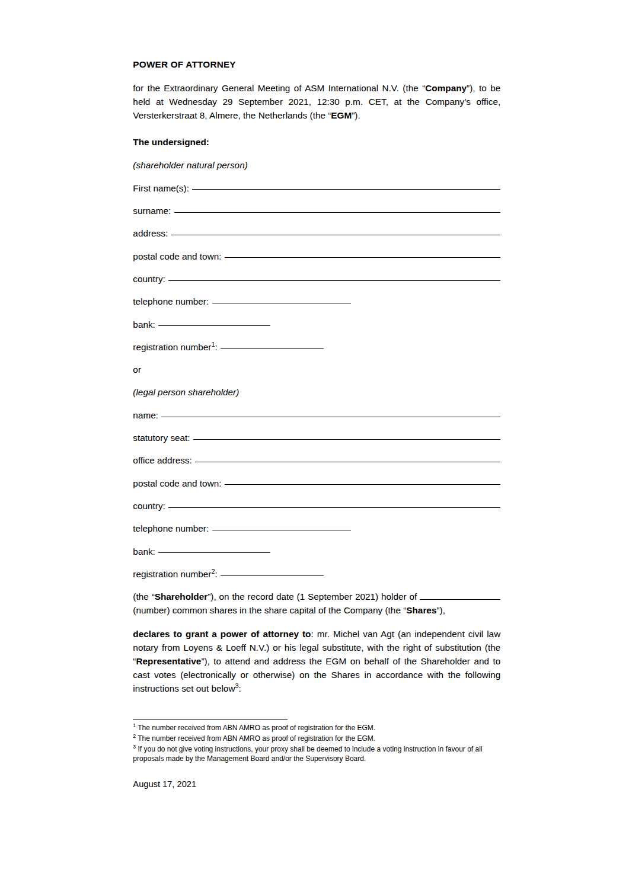POWER OF ATTORNEY
for the Extraordinary General Meeting of ASM International N.V. (the “Company”), to be held at Wednesday 29 September 2021, 12:30 p.m. CET, at the Company’s office, Versterkerstraat 8, Almere, the Netherlands (the “EGM”).
The undersigned:
(shareholder natural person)
First name(s):
surname:
address:
postal code and town:
country:
telephone number:
bank:
registration number1:
or
(legal person shareholder)
name:
statutory seat:
office address:
postal code and town:
country:
telephone number:
bank:
registration number2:
(the “Shareholder”), on the record date (1 September 2021) holder of (number) common shares in the share capital of the Company (the “Shares”),
declares to grant a power of attorney to: mr. Michel van Agt (an independent civil law notary from Loyens & Loeff N.V.) or his legal substitute, with the right of substitution (the “Representative”), to attend and address the EGM on behalf of the Shareholder and to cast votes (electronically or otherwise) on the Shares in accordance with the following instructions set out below3:
1 The number received from ABN AMRO as proof of registration for the EGM.
2 The number received from ABN AMRO as proof of registration for the EGM.
3 If you do not give voting instructions, your proxy shall be deemed to include a voting instruction in favour of all proposals made by the Management Board and/or the Supervisory Board.
August 17, 2021